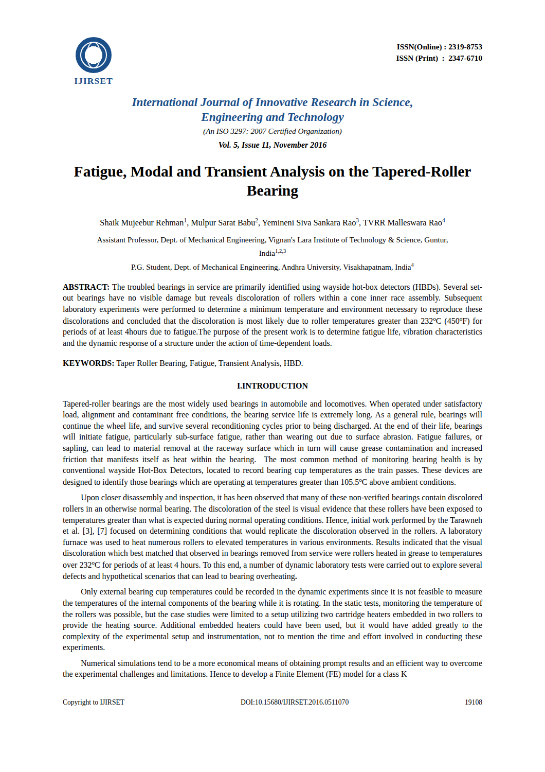IJIRSET
ISSN(Online) : 2319-8753
ISSN (Print) : 2347-6710
International Journal of Innovative Research in Science,
Engineering and Technology
(An ISO 3297: 2007 Certified Organization)
Vol. 5, Issue 11, November 2016
Fatigue, Modal and Transient Analysis on the Tapered-Roller Bearing
Shaik Mujeebur Rehman1, Mulpur Sarat Babu2, Yemineni Siva Sankara Rao3, TVRR Malleswara Rao4
Assistant Professor, Dept. of Mechanical Engineering, Vignan's Lara Institute of Technology & Science, Guntur,
India1,2,3
P.G. Student, Dept. of Mechanical Engineering, Andhra University, Visakhapatnam, India4
ABSTRACT: The troubled bearings in service are primarily identified using wayside hot-box detectors (HBDs). Several set-out bearings have no visible damage but reveals discoloration of rollers within a cone inner race assembly. Subsequent laboratory experiments were performed to determine a minimum temperature and environment necessary to reproduce these discolorations and concluded that the discoloration is most likely due to roller temperatures greater than 232oC (450oF) for periods of at least 4hours due to fatigue.The purpose of the present work is to determine fatigue life, vibration characteristics and the dynamic response of a structure under the action of time-dependent loads.
KEYWORDS: Taper Roller Bearing, Fatigue, Transient Analysis, HBD.
I.INTRODUCTION
Tapered-roller bearings are the most widely used bearings in automobile and locomotives. When operated under satisfactory load, alignment and contaminant free conditions, the bearing service life is extremely long. As a general rule, bearings will continue the wheel life, and survive several reconditioning cycles prior to being discharged. At the end of their life, bearings will initiate fatigue, particularly sub-surface fatigue, rather than wearing out due to surface abrasion. Fatigue failures, or sapling, can lead to material removal at the raceway surface which in turn will cause grease contamination and increased friction that manifests itself as heat within the bearing. The most common method of monitoring bearing health is by conventional wayside Hot-Box Detectors, located to record bearing cup temperatures as the train passes. These devices are designed to identify those bearings which are operating at temperatures greater than 105.5oC above ambient conditions.
Upon closer disassembly and inspection, it has been observed that many of these non-verified bearings contain discolored rollers in an otherwise normal bearing. The discoloration of the steel is visual evidence that these rollers have been exposed to temperatures greater than what is expected during normal operating conditions. Hence, initial work performed by the Tarawneh et al. [3], [7] focused on determining conditions that would replicate the discoloration observed in the rollers. A laboratory furnace was used to heat numerous rollers to elevated temperatures in various environments. Results indicated that the visual discoloration which best matched that observed in bearings removed from service were rollers heated in grease to temperatures over 232oC for periods of at least 4 hours. To this end, a number of dynamic laboratory tests were carried out to explore several defects and hypothetical scenarios that can lead to bearing overheating.
Only external bearing cup temperatures could be recorded in the dynamic experiments since it is not feasible to measure the temperatures of the internal components of the bearing while it is rotating. In the static tests, monitoring the temperature of the rollers was possible, but the case studies were limited to a setup utilizing two cartridge heaters embedded in two rollers to provide the heating source. Additional embedded heaters could have been used, but it would have added greatly to the complexity of the experimental setup and instrumentation, not to mention the time and effort involved in conducting these experiments.
Numerical simulations tend to be a more economical means of obtaining prompt results and an efficient way to overcome the experimental challenges and limitations. Hence to develop a Finite Element (FE) model for a class K
Copyright to IJIRSET DOI:10.15680/IJIRSET.2016.0511070 19108